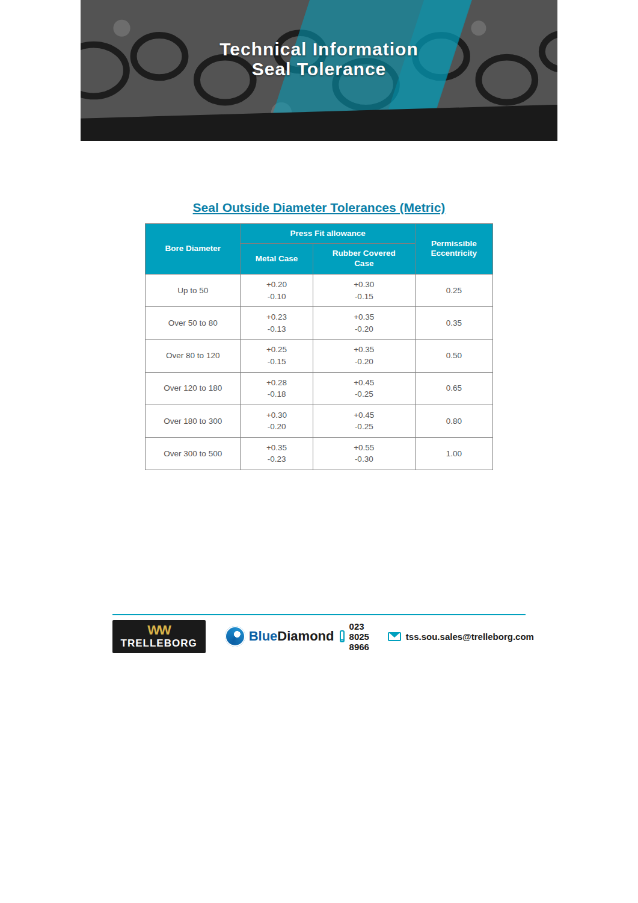Technical Information
Seal Tolerance
Seal Outside Diameter Tolerances (Metric)
| Bore Diameter | Press Fit allowance | Permissible Eccentricity |
| --- | --- | --- |
| Metal Case | Rubber Covered Case |
| Up to 50 | +0.20 -0.10 | +0.30 -0.15 | 0.25 |
| Over 50 to 80 | +0.23 -0.13 | +0.35 -0.20 | 0.35 |
| Over 80 to 120 | +0.25 -0.15 | +0.35 -0.20 | 0.50 |
| Over 120 to 180 | +0.28 -0.18 | +0.45 -0.25 | 0.65 |
| Over 180 to 300 | +0.30 -0.20 | +0.45 -0.25 | 0.80 |
| Over 300 to 500 | +0.35 -0.23 | +0.55 -0.30 | 1.00 |
WW TRELLEBORG
Blue Diamond
023 8025 8966 tss.sou.sales@trelleborg.com